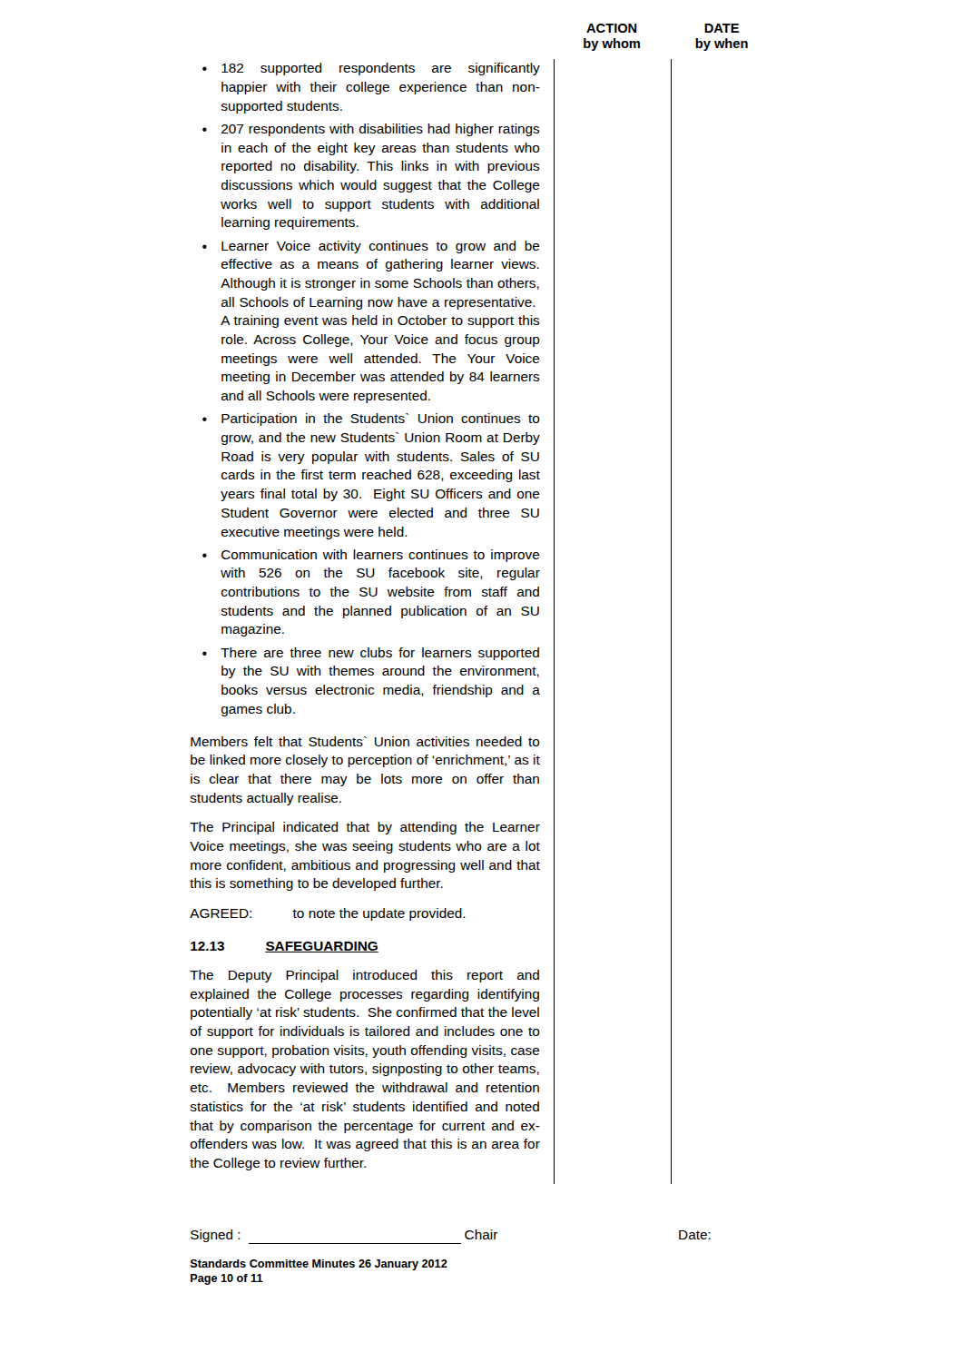ACTION by whom
DATE by when
182 supported respondents are significantly happier with their college experience than non-supported students.
207 respondents with disabilities had higher ratings in each of the eight key areas than students who reported no disability. This links in with previous discussions which would suggest that the College works well to support students with additional learning requirements.
Learner Voice activity continues to grow and be effective as a means of gathering learner views. Although it is stronger in some Schools than others, all Schools of Learning now have a representative. A training event was held in October to support this role. Across College, Your Voice and focus group meetings were well attended. The Your Voice meeting in December was attended by 84 learners and all Schools were represented.
Participation in the Students` Union continues to grow, and the new Students` Union Room at Derby Road is very popular with students. Sales of SU cards in the first term reached 628, exceeding last years final total by 30. Eight SU Officers and one Student Governor were elected and three SU executive meetings were held.
Communication with learners continues to improve with 526 on the SU facebook site, regular contributions to the SU website from staff and students and the planned publication of an SU magazine.
There are three new clubs for learners supported by the SU with themes around the environment, books versus electronic media, friendship and a games club.
Members felt that Students` Union activities needed to be linked more closely to perception of ‘enrichment,’ as it is clear that there may be lots more on offer than students actually realise.
The Principal indicated that by attending the Learner Voice meetings, she was seeing students who are a lot more confident, ambitious and progressing well and that this is something to be developed further.
AGREED: to note the update provided.
12.13
SAFEGUARDING
The Deputy Principal introduced this report and explained the College processes regarding identifying potentially ‘at risk’ students. She confirmed that the level of support for individuals is tailored and includes one to one support, probation visits, youth offending visits, case review, advocacy with tutors, signposting to other teams, etc. Members reviewed the withdrawal and retention statistics for the ‘at risk’ students identified and noted that by comparison the percentage for current and ex-offenders was low. It was agreed that this is an area for the College to review further.
Signed : Chair
Date:
Standards Committee Minutes 26 January 2012
Page 10 of 11